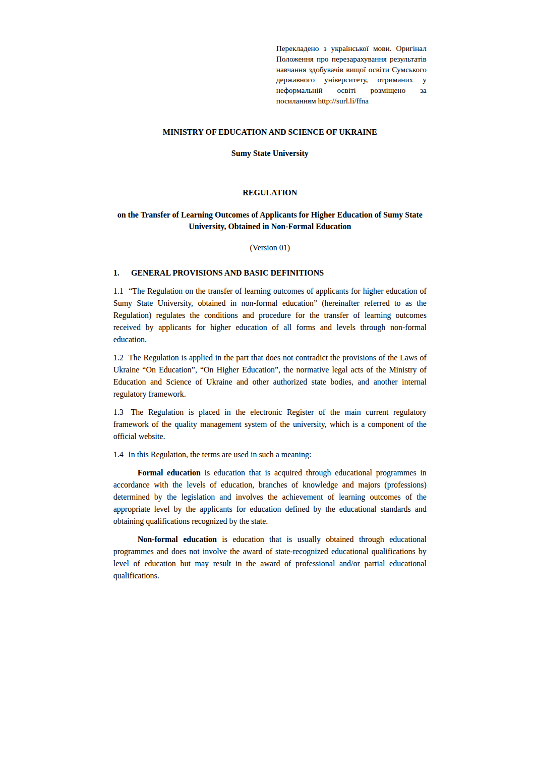Перекладено з української мови. Оригінал Положення про перезарахування результатів навчання здобувачів вищої освіти Сумського державного університету, отриманих у неформальній освіті розміщено за посиланням http://surl.li/ffna
MINISTRY OF EDUCATION AND SCIENCE OF UKRAINE
Sumy State University
REGULATION
on the Transfer of Learning Outcomes of Applicants for Higher Education of Sumy State University, Obtained in Non-Formal Education
(Version 01)
1. GENERAL PROVISIONS AND BASIC DEFINITIONS
1.1 “The Regulation on the transfer of learning outcomes of applicants for higher education of Sumy State University, obtained in non-formal education” (hereinafter referred to as the Regulation) regulates the conditions and procedure for the transfer of learning outcomes received by applicants for higher education of all forms and levels through non-formal education.
1.2 The Regulation is applied in the part that does not contradict the provisions of the Laws of Ukraine “On Education”, “On Higher Education”, the normative legal acts of the Ministry of Education and Science of Ukraine and other authorized state bodies, and another internal regulatory framework.
1.3 The Regulation is placed in the electronic Register of the main current regulatory framework of the quality management system of the university, which is a component of the official website.
1.4 In this Regulation, the terms are used in such a meaning:
Formal education is education that is acquired through educational programmes in accordance with the levels of education, branches of knowledge and majors (professions) determined by the legislation and involves the achievement of learning outcomes of the appropriate level by the applicants for education defined by the educational standards and obtaining qualifications recognized by the state.
Non-formal education is education that is usually obtained through educational programmes and does not involve the award of state-recognized educational qualifications by level of education but may result in the award of professional and/or partial educational qualifications.